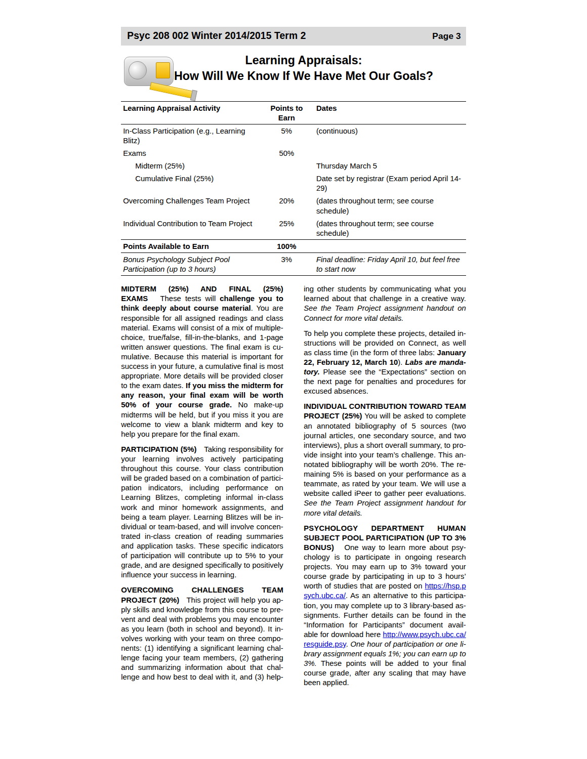Psyc 208 002 Winter 2014/2015 Term 2
Page 3
Learning Appraisals:
How Will We Know If We Have Met Our Goals?
| Learning Appraisal Activity | Points to Earn | Dates |
| --- | --- | --- |
| In-Class Participation (e.g., Learning Blitz) | 5% | (continuous) |
| Exams | 50% | |
| Midterm (25%) | | Thursday March 5 |
| Cumulative Final (25%) | | Date set by registrar (Exam period April 14-29) |
| Overcoming Challenges Team Project | 20% | (dates throughout term; see course schedule) |
| Individual Contribution to Team Project | 25% | (dates throughout term; see course schedule) |
| Points Available to Earn | 100% | |
| Bonus Psychology Subject Pool Participation (up to 3 hours) | 3% | Final deadline: Friday April 10, but feel free to start now |
MIDTERM (25%) AND FINAL (25%) EXAMS These tests will challenge you to think deeply about course material. You are responsible for all assigned readings and class material. Exams will consist of a mix of multiple-choice, true/false, fill-in-the-blanks, and 1-page written answer questions. The final exam is cumulative. Because this material is important for success in your future, a cumulative final is most appropriate. More details will be provided closer to the exam dates. If you miss the midterm for any reason, your final exam will be worth 50% of your course grade. No make-up midterms will be held, but if you miss it you are welcome to view a blank midterm and key to help you prepare for the final exam.
PARTICIPATION (5%) Taking responsibility for your learning involves actively participating throughout this course. Your class contribution will be graded based on a combination of participation indicators, including performance on Learning Blitzes, completing informal in-class work and minor homework assignments, and being a team player. Learning Blitzes will be individual or team-based, and will involve concentrated in-class creation of reading summaries and application tasks. These specific indicators of participation will contribute up to 5% to your grade, and are designed specifically to positively influence your success in learning.
OVERCOMING CHALLENGES TEAM PROJECT (20%) This project will help you apply skills and knowledge from this course to prevent and deal with problems you may encounter as you learn (both in school and beyond). It involves working with your team on three components: (1) identifying a significant learning challenge facing your team members, (2) gathering and summarizing information about that challenge and how best to deal with it, and (3) helping other students by communicating what you learned about that challenge in a creative way. See the Team Project assignment handout on Connect for more vital details.
To help you complete these projects, detailed instructions will be provided on Connect, as well as class time (in the form of three labs: January 22, February 12, March 10). Labs are mandatory. Please see the “Expectations” section on the next page for penalties and procedures for excused absences.
INDIVIDUAL CONTRIBUTION TOWARD TEAM PROJECT (25%) You will be asked to complete an annotated bibliography of 5 sources (two journal articles, one secondary source, and two interviews), plus a short overall summary, to provide insight into your team’s challenge. This annotated bibliography will be worth 20%. The remaining 5% is based on your performance as a teammate, as rated by your team. We will use a website called iPeer to gather peer evaluations. See the Team Project assignment handout for more vital details.
PSYCHOLOGY DEPARTMENT HUMAN SUBJECT POOL PARTICIPATION (UP TO 3% BONUS) One way to learn more about psychology is to participate in ongoing research projects. You may earn up to 3% toward your course grade by participating in up to 3 hours’ worth of studies that are posted on https://hsp.psych.ubc.ca/. As an alternative to this participation, you may complete up to 3 library-based assignments. Further details can be found in the “Information for Participants” document available for download here http://www.psych.ubc.ca/resguide.psy. One hour of participation or one library assignment equals 1%; you can earn up to 3%. These points will be added to your final course grade, after any scaling that may have been applied.